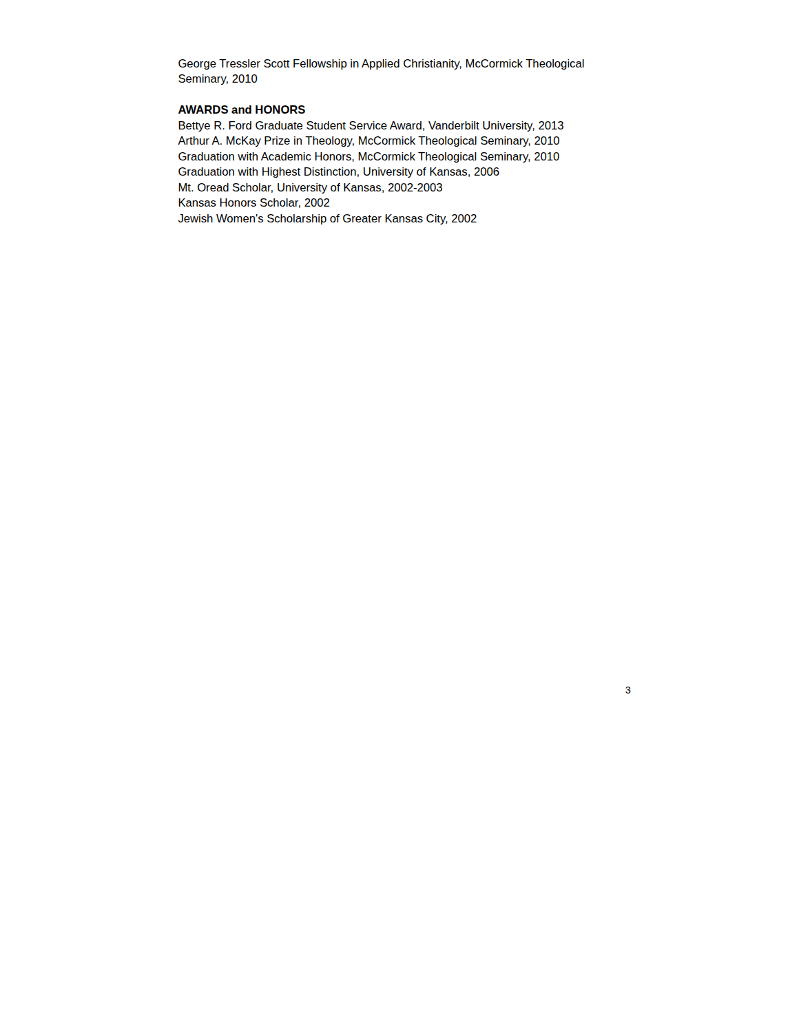George Tressler Scott Fellowship in Applied Christianity, McCormick Theological Seminary, 2010
AWARDS and HONORS
Bettye R. Ford Graduate Student Service Award, Vanderbilt University, 2013
Arthur A. McKay Prize in Theology, McCormick Theological Seminary, 2010
Graduation with Academic Honors, McCormick Theological Seminary, 2010
Graduation with Highest Distinction, University of Kansas, 2006
Mt. Oread Scholar, University of Kansas, 2002-2003
Kansas Honors Scholar, 2002
Jewish Women's Scholarship of Greater Kansas City, 2002
3